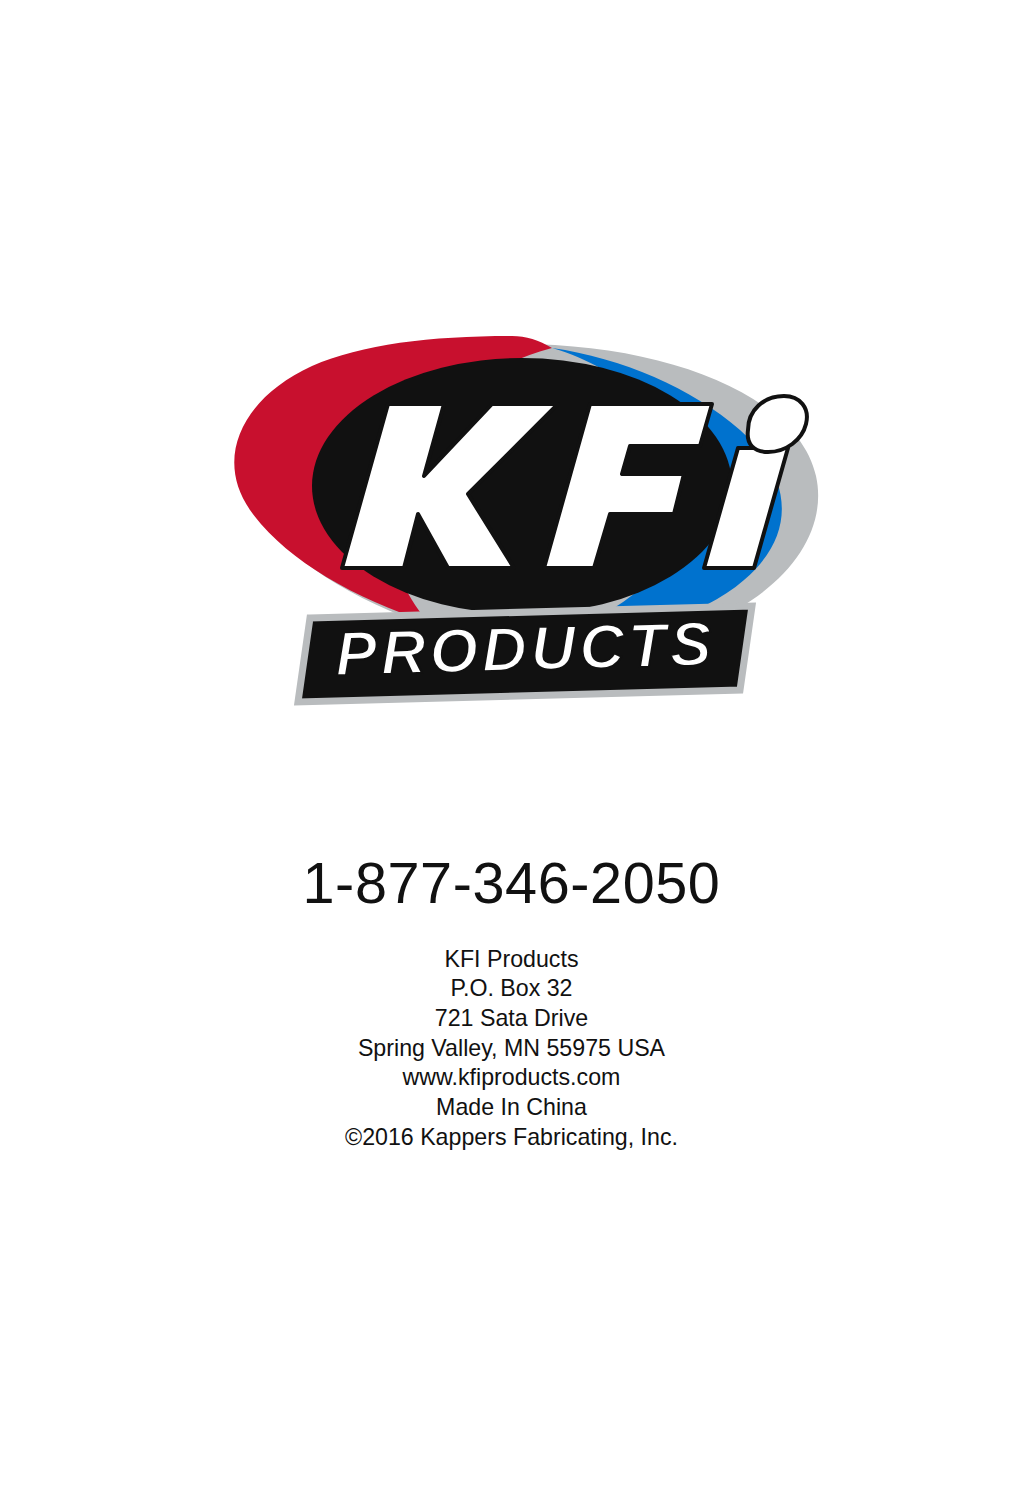PRODUCTS
1-877-346-2050
KFI Products
P.O. Box 32
721 Sata Drive
Spring Valley, MN 55975 USA
www.kfiproducts.com
Made In China
©2016 Kappers Fabricating, Inc.